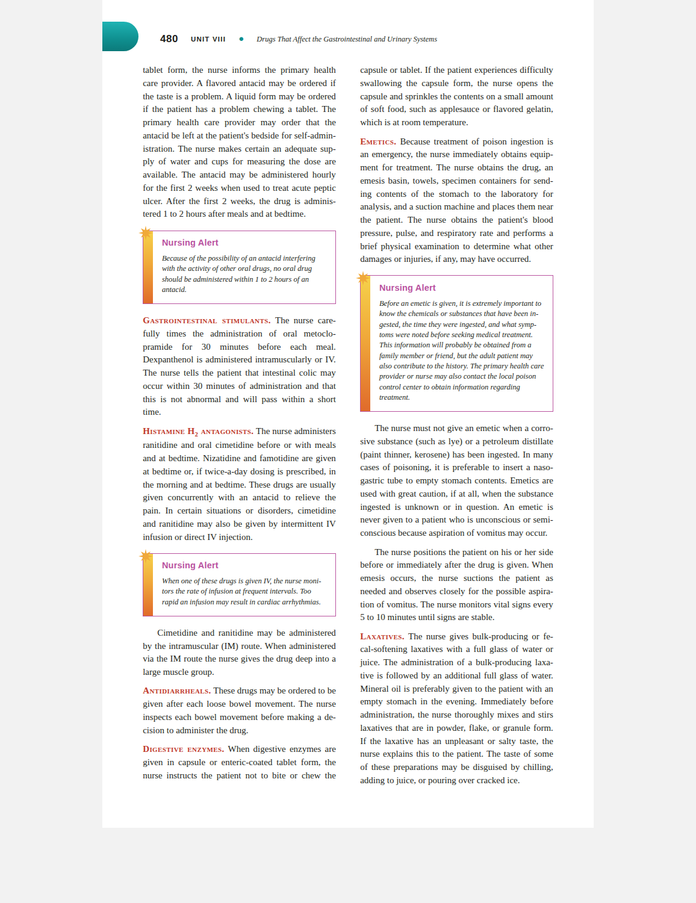480 UNIT VIII ● Drugs That Affect the Gastrointestinal and Urinary Systems
tablet form, the nurse informs the primary health care provider. A flavored antacid may be ordered if the taste is a problem. A liquid form may be ordered if the patient has a problem chewing a tablet. The primary health care provider may order that the antacid be left at the patient's bedside for self-administration. The nurse makes certain an adequate supply of water and cups for measuring the dose are available. The antacid may be administered hourly for the first 2 weeks when used to treat acute peptic ulcer. After the first 2 weeks, the drug is administered 1 to 2 hours after meals and at bedtime.
Nursing Alert
Because of the possibility of an antacid interfering with the activity of other oral drugs, no oral drug should be administered within 1 to 2 hours of an antacid.
Gastrointestinal stimulants. The nurse carefully times the administration of oral metoclopramide for 30 minutes before each meal. Dexpanthenol is administered intramuscularly or IV. The nurse tells the patient that intestinal colic may occur within 30 minutes of administration and that this is not abnormal and will pass within a short time.
Histamine H2 antagonists. The nurse administers ranitidine and oral cimetidine before or with meals and at bedtime. Nizatidine and famotidine are given at bedtime or, if twice-a-day dosing is prescribed, in the morning and at bedtime. These drugs are usually given concurrently with an antacid to relieve the pain. In certain situations or disorders, cimetidine and ranitidine may also be given by intermittent IV infusion or direct IV injection.
Nursing Alert
When one of these drugs is given IV, the nurse monitors the rate of infusion at frequent intervals. Too rapid an infusion may result in cardiac arrhythmias.
Cimetidine and ranitidine may be administered by the intramuscular (IM) route. When administered via the IM route the nurse gives the drug deep into a large muscle group.
Antidiarrheals. These drugs may be ordered to be given after each loose bowel movement. The nurse inspects each bowel movement before making a decision to administer the drug.
Digestive enzymes. When digestive enzymes are given in capsule or enteric-coated tablet form, the nurse instructs the patient not to bite or chew the capsule or tablet. If the patient experiences difficulty swallowing the capsule form, the nurse opens the capsule and sprinkles the contents on a small amount of soft food, such as applesauce or flavored gelatin, which is at room temperature.
Emetics. Because treatment of poison ingestion is an emergency, the nurse immediately obtains equipment for treatment. The nurse obtains the drug, an emesis basin, towels, specimen containers for sending contents of the stomach to the laboratory for analysis, and a suction machine and places them near the patient. The nurse obtains the patient's blood pressure, pulse, and respiratory rate and performs a brief physical examination to determine what other damages or injuries, if any, may have occurred.
Nursing Alert
Before an emetic is given, it is extremely important to know the chemicals or substances that have been ingested, the time they were ingested, and what symptoms were noted before seeking medical treatment. This information will probably be obtained from a family member or friend, but the adult patient may also contribute to the history. The primary health care provider or nurse may also contact the local poison control center to obtain information regarding treatment.
The nurse must not give an emetic when a corrosive substance (such as lye) or a petroleum distillate (paint thinner, kerosene) has been ingested. In many cases of poisoning, it is preferable to insert a nasogastric tube to empty stomach contents. Emetics are used with great caution, if at all, when the substance ingested is unknown or in question. An emetic is never given to a patient who is unconscious or semiconscious because aspiration of vomitus may occur.
The nurse positions the patient on his or her side before or immediately after the drug is given. When emesis occurs, the nurse suctions the patient as needed and observes closely for the possible aspiration of vomitus. The nurse monitors vital signs every 5 to 10 minutes until signs are stable.
Laxatives. The nurse gives bulk-producing or fecal-softening laxatives with a full glass of water or juice. The administration of a bulk-producing laxative is followed by an additional full glass of water. Mineral oil is preferably given to the patient with an empty stomach in the evening. Immediately before administration, the nurse thoroughly mixes and stirs laxatives that are in powder, flake, or granule form. If the laxative has an unpleasant or salty taste, the nurse explains this to the patient. The taste of some of these preparations may be disguised by chilling, adding to juice, or pouring over cracked ice.